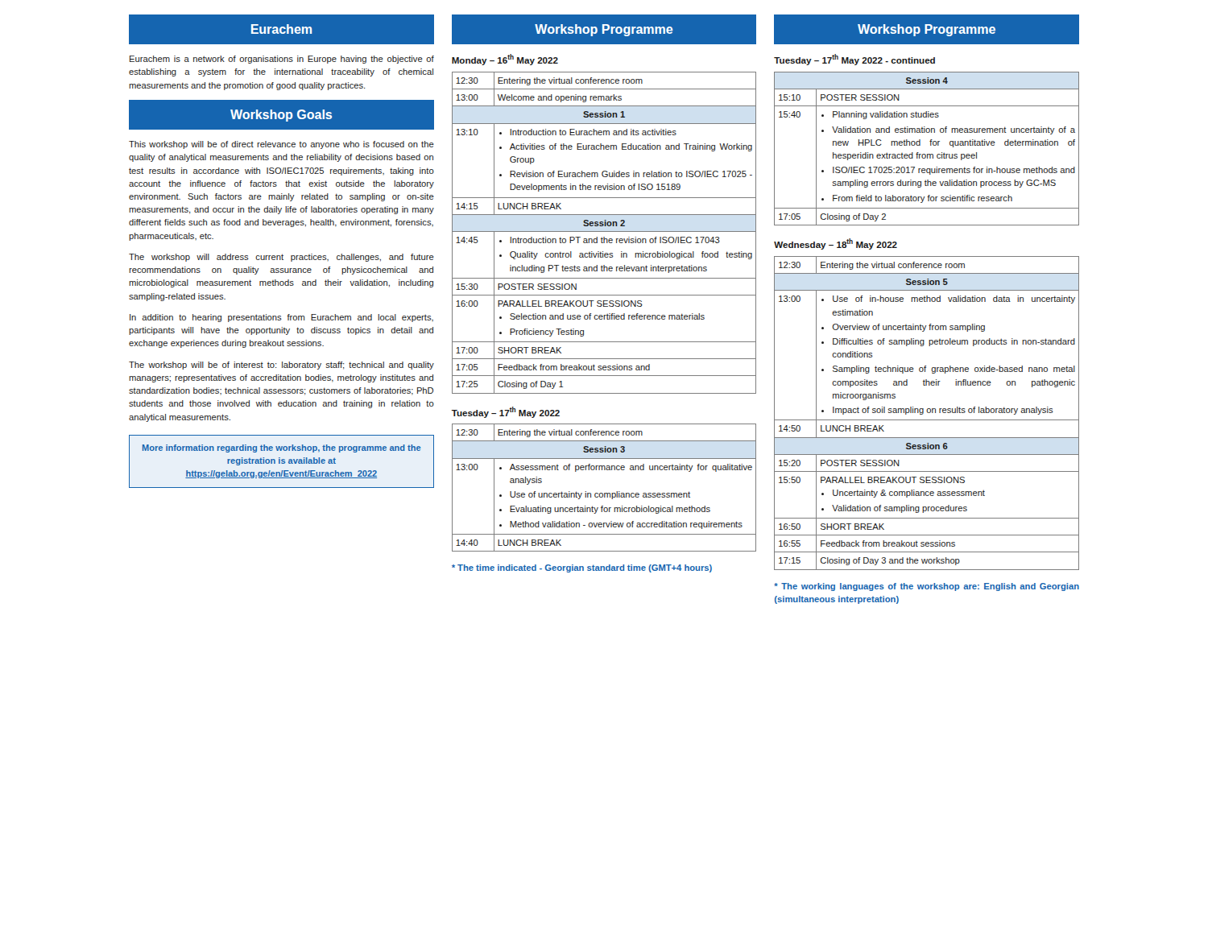Eurachem
Eurachem is a network of organisations in Europe having the objective of establishing a system for the international traceability of chemical measurements and the promotion of good quality practices.
Workshop Goals
This workshop will be of direct relevance to anyone who is focused on the quality of analytical measurements and the reliability of decisions based on test results in accordance with ISO/IEC17025 requirements, taking into account the influence of factors that exist outside the laboratory environment. Such factors are mainly related to sampling or on-site measurements, and occur in the daily life of laboratories operating in many different fields such as food and beverages, health, environment, forensics, pharmaceuticals, etc.
The workshop will address current practices, challenges, and future recommendations on quality assurance of physicochemical and microbiological measurement methods and their validation, including sampling-related issues.
In addition to hearing presentations from Eurachem and local experts, participants will have the opportunity to discuss topics in detail and exchange experiences during breakout sessions.
The workshop will be of interest to: laboratory staff; technical and quality managers; representatives of accreditation bodies, metrology institutes and standardization bodies; technical assessors; customers of laboratories; PhD students and those involved with education and training in relation to analytical measurements.
More information regarding the workshop, the programme and the registration is available at
https://gelab.org.ge/en/Event/Eurachem_2022
Workshop Programme
Monday – 16th May 2022
| 12:30 | Entering the virtual conference room |
| 13:00 | Welcome and opening remarks |
| Session 1 |
| 13:10 | Introduction to Eurachem and its activities Activities of the Eurachem Education and Training Working Group Revision of Eurachem Guides in relation to ISO/IEC 17025 - Developments in the revision of ISO 15189 |
| 14:15 | LUNCH BREAK |
| Session 2 |
| 14:45 | Introduction to PT and the revision of ISO/IEC 17043 Quality control activities in microbiological food testing including PT tests and the relevant interpretations |
| 15:30 | POSTER SESSION |
| 16:00 | PARALLEL BREAKOUT SESSIONS Selection and use of certified reference materials Proficiency Testing |
| 17:00 | SHORT BREAK |
| 17:05 | Feedback from breakout sessions and |
| 17:25 | Closing of Day 1 |
Tuesday – 17th May 2022
| 12:30 | Entering the virtual conference room |
| Session 3 |
| 13:00 | Assessment of performance and uncertainty for qualitative analysis Use of uncertainty in compliance assessment Evaluating uncertainty for microbiological methods Method validation - overview of accreditation requirements |
| 14:40 | LUNCH BREAK |
* The time indicated - Georgian standard time (GMT+4 hours)
Workshop Programme
Tuesday – 17th May 2022 - continued
| Session 4 |
| 15:10 | POSTER SESSION |
| 15:40 | Planning validation studies Validation and estimation of measurement uncertainty of a new HPLC method for quantitative determination of hesperidin extracted from citrus peel ISO/IEC 17025:2017 requirements for in-house methods and sampling errors during the validation process by GC-MS From field to laboratory for scientific research |
| 17:05 | Closing of Day 2 |
Wednesday – 18th May 2022
| 12:30 | Entering the virtual conference room |
| Session 5 |
| 13:00 | Use of in-house method validation data in uncertainty estimation Overview of uncertainty from sampling Difficulties of sampling petroleum products in non-standard conditions Sampling technique of graphene oxide-based nano metal composites and their influence on pathogenic microorganisms Impact of soil sampling on results of laboratory analysis |
| 14:50 | LUNCH BREAK |
| Session 6 |
| 15:20 | POSTER SESSION |
| 15:50 | PARALLEL BREAKOUT SESSIONS Uncertainty & compliance assessment Validation of sampling procedures |
| 16:50 | SHORT BREAK |
| 16:55 | Feedback from breakout sessions |
| 17:15 | Closing of Day 3 and the workshop |
* The working languages of the workshop are: English and Georgian (simultaneous interpretation)